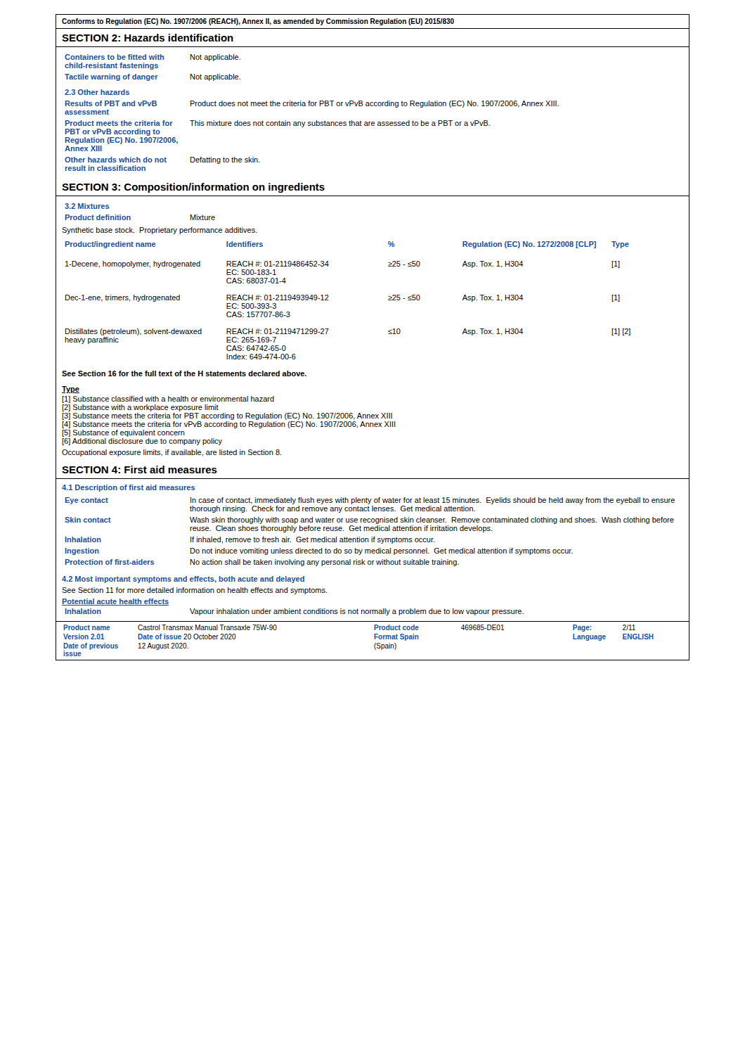Conforms to Regulation (EC) No. 1907/2006 (REACH), Annex II, as amended by Commission Regulation (EU) 2015/830
SECTION 2: Hazards identification
| Containers to be fitted with child-resistant fastenings | Not applicable. |
| Tactile warning of danger | Not applicable. |
| 2.3 Other hazards |
| Results of PBT and vPvB assessment | Product does not meet the criteria for PBT or vPvB according to Regulation (EC) No. 1907/2006, Annex XIII. |
| Product meets the criteria for PBT or vPvB according to Regulation (EC) No. 1907/2006, Annex XIII | This mixture does not contain any substances that are assessed to be a PBT or a vPvB. |
| Other hazards which do not result in classification | Defatting to the skin. |
SECTION 3: Composition/information on ingredients
| 3.2 Mixtures | |
| Product definition | Mixture |
Synthetic base stock. Proprietary performance additives.
| Product/ingredient name | Identifiers | % | Regulation (EC) No. 1272/2008 [CLP] | Type |
| --- | --- | --- | --- | --- |
| 1-Decene, homopolymer, hydrogenated | REACH #: 01-2119486452-34 EC: 500-183-1 CAS: 68037-01-4 | ≥25 - ≤50 | Asp. Tox. 1, H304 | [1] |
| Dec-1-ene, trimers, hydrogenated | REACH #: 01-2119493949-12 EC: 500-393-3 CAS: 157707-86-3 | ≥25 - ≤50 | Asp. Tox. 1, H304 | [1] |
| Distillates (petroleum), solvent-dewaxed heavy paraffinic | REACH #: 01-2119471299-27 EC: 265-169-7 CAS: 64742-65-0 Index: 649-474-00-6 | ≤10 | Asp. Tox. 1, H304 | [1] [2] |
See Section 16 for the full text of the H statements declared above.
Type
[1] Substance classified with a health or environmental hazard
[2] Substance with a workplace exposure limit
[3] Substance meets the criteria for PBT according to Regulation (EC) No. 1907/2006, Annex XIII
[4] Substance meets the criteria for vPvB according to Regulation (EC) No. 1907/2006, Annex XIII
[5] Substance of equivalent concern
[6] Additional disclosure due to company policy
Occupational exposure limits, if available, are listed in Section 8.
SECTION 4: First aid measures
4.1 Description of first aid measures
| Eye contact | In case of contact, immediately flush eyes with plenty of water for at least 15 minutes. Eyelids should be held away from the eyeball to ensure thorough rinsing. Check for and remove any contact lenses. Get medical attention. |
| Skin contact | Wash skin thoroughly with soap and water or use recognised skin cleanser. Remove contaminated clothing and shoes. Wash clothing before reuse. Clean shoes thoroughly before reuse. Get medical attention if irritation develops. |
| Inhalation | If inhaled, remove to fresh air. Get medical attention if symptoms occur. |
| Ingestion | Do not induce vomiting unless directed to do so by medical personnel. Get medical attention if symptoms occur. |
| Protection of first-aiders | No action shall be taken involving any personal risk or without suitable training. |
4.2 Most important symptoms and effects, both acute and delayed
See Section 11 for more detailed information on health effects and symptoms.
Potential acute health effects
| Inhalation | Vapour inhalation under ambient conditions is not normally a problem due to low vapour pressure. |
| Product name | Castrol Transmax Manual Transaxle 75W-90 | Product code | 469685-DE01 | Page: | 2/11 |
| Version 2.01 | Date of issue 20 October 2020 | Format Spain | | Language | ENGLISH |
| Date of previous issue | 12 August 2020. | (Spain) | | | |